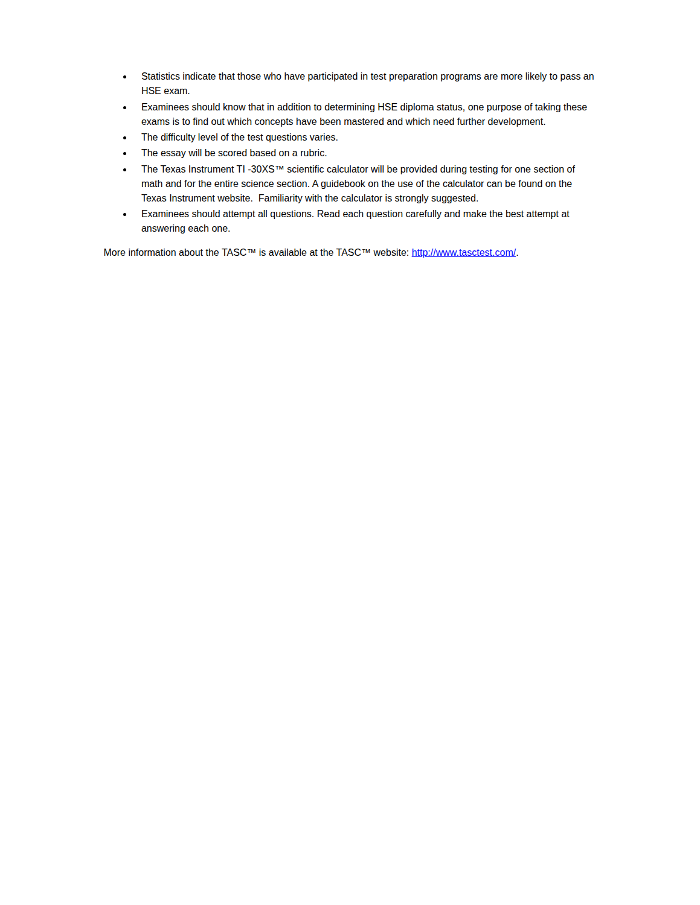Statistics indicate that those who have participated in test preparation programs are more likely to pass an HSE exam.
Examinees should know that in addition to determining HSE diploma status, one purpose of taking these exams is to find out which concepts have been mastered and which need further development.
The difficulty level of the test questions varies.
The essay will be scored based on a rubric.
The Texas Instrument TI -30XS™ scientific calculator will be provided during testing for one section of math and for the entire science section. A guidebook on the use of the calculator can be found on the Texas Instrument website. Familiarity with the calculator is strongly suggested.
Examinees should attempt all questions. Read each question carefully and make the best attempt at answering each one.
More information about the TASC™ is available at the TASC™ website: http://www.tasctest.com/.